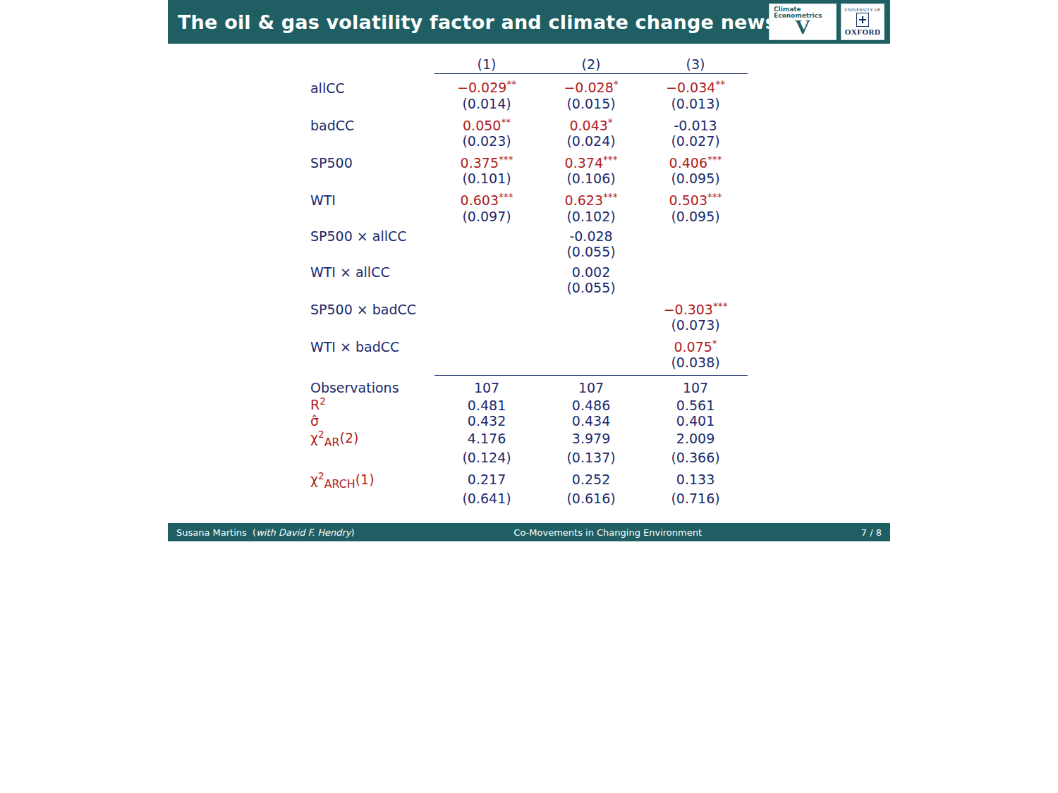The oil & gas volatility factor and climate change news
Climate
EconometricsV
University of
OXFORD
| | (1) | (2) | (3) |
| allCC | −0.029 ** | −0.028 * | −0.034 ** |
| | (0.014) | (0.015) | (0.013) |
| badCC | 0.050 ** | 0.043 * | -0.013 |
| | (0.023) | (0.024) | (0.027) |
| SP500 | 0.375 *** | 0.374 *** | 0.406 *** |
| | (0.101) | (0.106) | (0.095) |
| WTI | 0.603 *** | 0.623 *** | 0.503 *** |
| | (0.097) | (0.102) | (0.095) |
| SP500 × allCC | | -0.028 | |
| | | (0.055) | |
| WTI × allCC | | 0.002 | |
| | | (0.055) | |
| SP500 × badCC | | | −0.303 *** |
| | | | (0.073) |
| WTI × badCC | | | 0.075 * |
| | | | (0.038) |
| Observations | 107 | 107 | 107 |
| R 2 | 0.481 | 0.486 | 0.561 |
| σ̂ | 0.432 | 0.434 | 0.401 |
| χ 2 AR (2) | 4.176 | 3.979 | 2.009 |
| | (0.124) | (0.137) | (0.366) |
| χ 2 ARCH (1) | 0.217 | 0.252 | 0.133 |
| | (0.641) | (0.616) | (0.716) |
Susana Martins (with David F. Hendry)
Co-Movements in Changing Environment
7 / 8